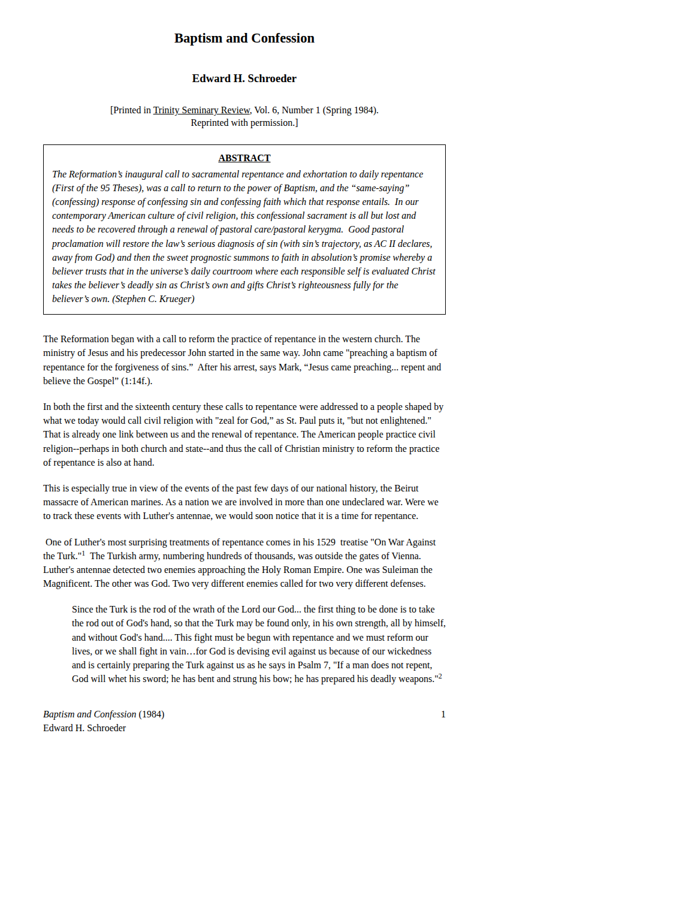Baptism and Confession
Edward H. Schroeder
[Printed in Trinity Seminary Review, Vol. 6, Number 1 (Spring 1984).
Reprinted with permission.]
ABSTRACT
The Reformation’s inaugural call to sacramental repentance and exhortation to daily repentance (First of the 95 Theses), was a call to return to the power of Baptism, and the “same-saying” (confessing) response of confessing sin and confessing faith which that response entails. In our contemporary American culture of civil religion, this confessional sacrament is all but lost and needs to be recovered through a renewal of pastoral care/pastoral kerygma. Good pastoral proclamation will restore the law’s serious diagnosis of sin (with sin’s trajectory, as AC II declares, away from God) and then the sweet prognostic summons to faith in absolution’s promise whereby a believer trusts that in the universe’s daily courtroom where each responsible self is evaluated Christ takes the believer’s deadly sin as Christ’s own and gifts Christ’s righteousness fully for the believer’s own. (Stephen C. Krueger)
The Reformation began with a call to reform the practice of repentance in the western church. The ministry of Jesus and his predecessor John started in the same way. John came "preaching a baptism of repentance for the forgiveness of sins.” After his arrest, says Mark, “Jesus came preaching... repent and believe the Gospel” (1:14f.).
In both the first and the sixteenth century these calls to repentance were addressed to a people shaped by what we today would call civil religion with "zeal for God,” as St. Paul puts it, "but not enlightened." That is already one link between us and the renewal of repentance. The American people practice civil religion--perhaps in both church and state--and thus the call of Christian ministry to reform the practice of repentance is also at hand.
This is especially true in view of the events of the past few days of our national history, the Beirut massacre of American marines. As a nation we are involved in more than one undeclared war. Were we to track these events with Luther's antennae, we would soon notice that it is a time for repentance.
One of Luther's most surprising treatments of repentance comes in his 1529 treatise "On War Against the Turk."1 The Turkish army, numbering hundreds of thousands, was outside the gates of Vienna. Luther's antennae detected two enemies approaching the Holy Roman Empire. One was Suleiman the Magnificent. The other was God. Two very different enemies called for two very different defenses.
Since the Turk is the rod of the wrath of the Lord our God... the first thing to be done is to take the rod out of God's hand, so that the Turk may be found only, in his own strength, all by himself, and without God's hand.... This fight must be begun with repentance and we must reform our lives, or we shall fight in vain…for God is devising evil against us because of our wickedness and is certainly preparing the Turk against us as he says in Psalm 7, "If a man does not repent, God will whet his sword; he has bent and strung his bow; he has prepared his deadly weapons."2
Baptism and Confession (1984)
Edward H. Schroeder
1